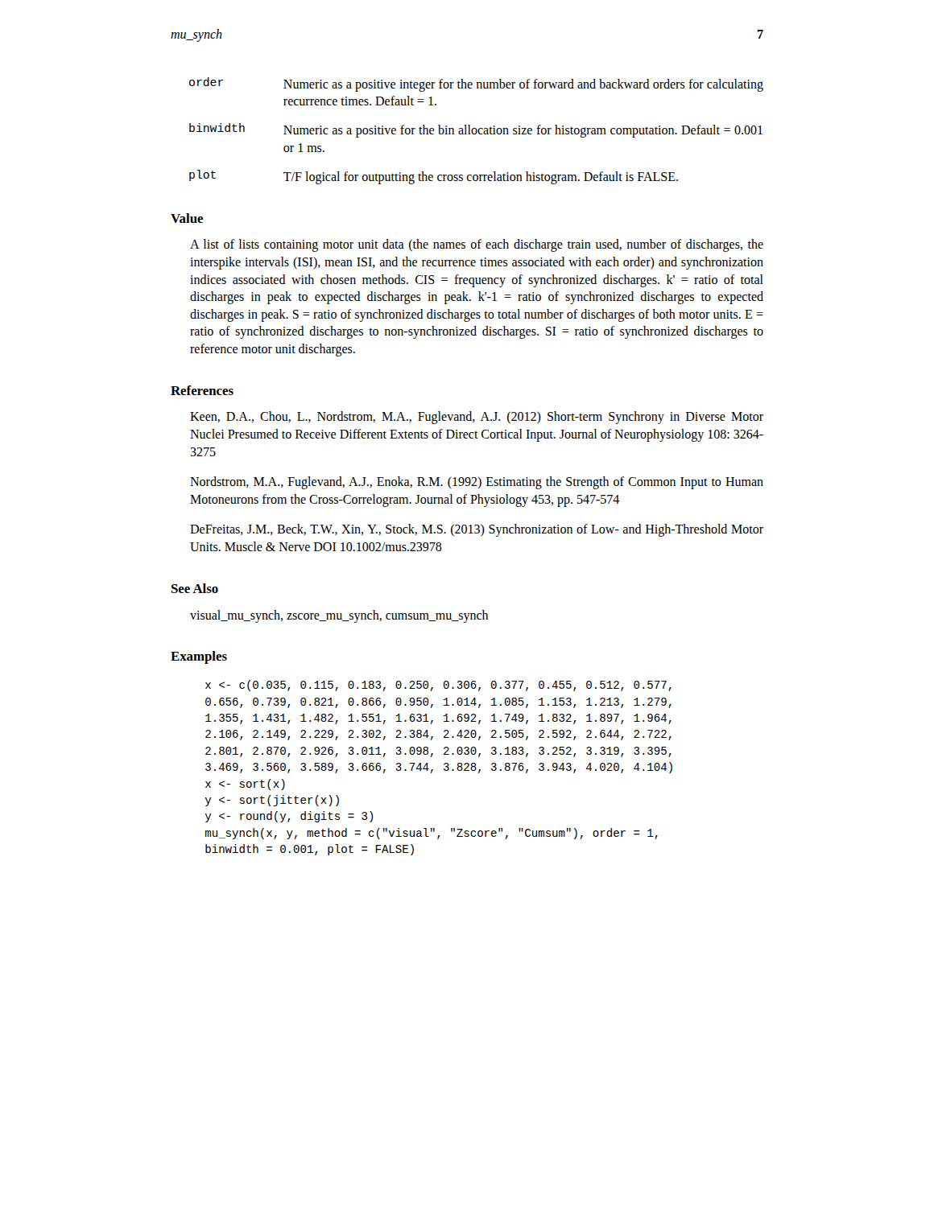mu_synch 7
order
Numeric as a positive integer for the number of forward and backward orders for calculating recurrence times. Default = 1.
binwidth
Numeric as a positive for the bin allocation size for histogram computation. Default = 0.001 or 1 ms.
plot
T/F logical for outputting the cross correlation histogram. Default is FALSE.
Value
A list of lists containing motor unit data (the names of each discharge train used, number of discharges, the interspike intervals (ISI), mean ISI, and the recurrence times associated with each order) and synchronization indices associated with chosen methods. CIS = frequency of synchronized discharges. k' = ratio of total discharges in peak to expected discharges in peak. k'-1 = ratio of synchronized discharges to expected discharges in peak. S = ratio of synchronized discharges to total number of discharges of both motor units. E = ratio of synchronized discharges to non-synchronized discharges. SI = ratio of synchronized discharges to reference motor unit discharges.
References
Keen, D.A., Chou, L., Nordstrom, M.A., Fuglevand, A.J. (2012) Short-term Synchrony in Diverse Motor Nuclei Presumed to Receive Different Extents of Direct Cortical Input. Journal of Neurophysiology 108: 3264-3275
Nordstrom, M.A., Fuglevand, A.J., Enoka, R.M. (1992) Estimating the Strength of Common Input to Human Motoneurons from the Cross-Correlogram. Journal of Physiology 453, pp. 547-574
DeFreitas, J.M., Beck, T.W., Xin, Y., Stock, M.S. (2013) Synchronization of Low- and High-Threshold Motor Units. Muscle & Nerve DOI 10.1002/mus.23978
See Also
visual_mu_synch, zscore_mu_synch, cumsum_mu_synch
Examples
x <- c(0.035, 0.115, 0.183, 0.250, 0.306, 0.377, 0.455, 0.512, 0.577,
0.656, 0.739, 0.821, 0.866, 0.950, 1.014, 1.085, 1.153, 1.213, 1.279,
1.355, 1.431, 1.482, 1.551, 1.631, 1.692, 1.749, 1.832, 1.897, 1.964,
2.106, 2.149, 2.229, 2.302, 2.384, 2.420, 2.505, 2.592, 2.644, 2.722,
2.801, 2.870, 2.926, 3.011, 3.098, 2.030, 3.183, 3.252, 3.319, 3.395,
3.469, 3.560, 3.589, 3.666, 3.744, 3.828, 3.876, 3.943, 4.020, 4.104)
x <- sort(x)
y <- sort(jitter(x))
y <- round(y, digits = 3)
mu_synch(x, y, method = c("visual", "Zscore", "Cumsum"), order = 1,
binwidth = 0.001, plot = FALSE)